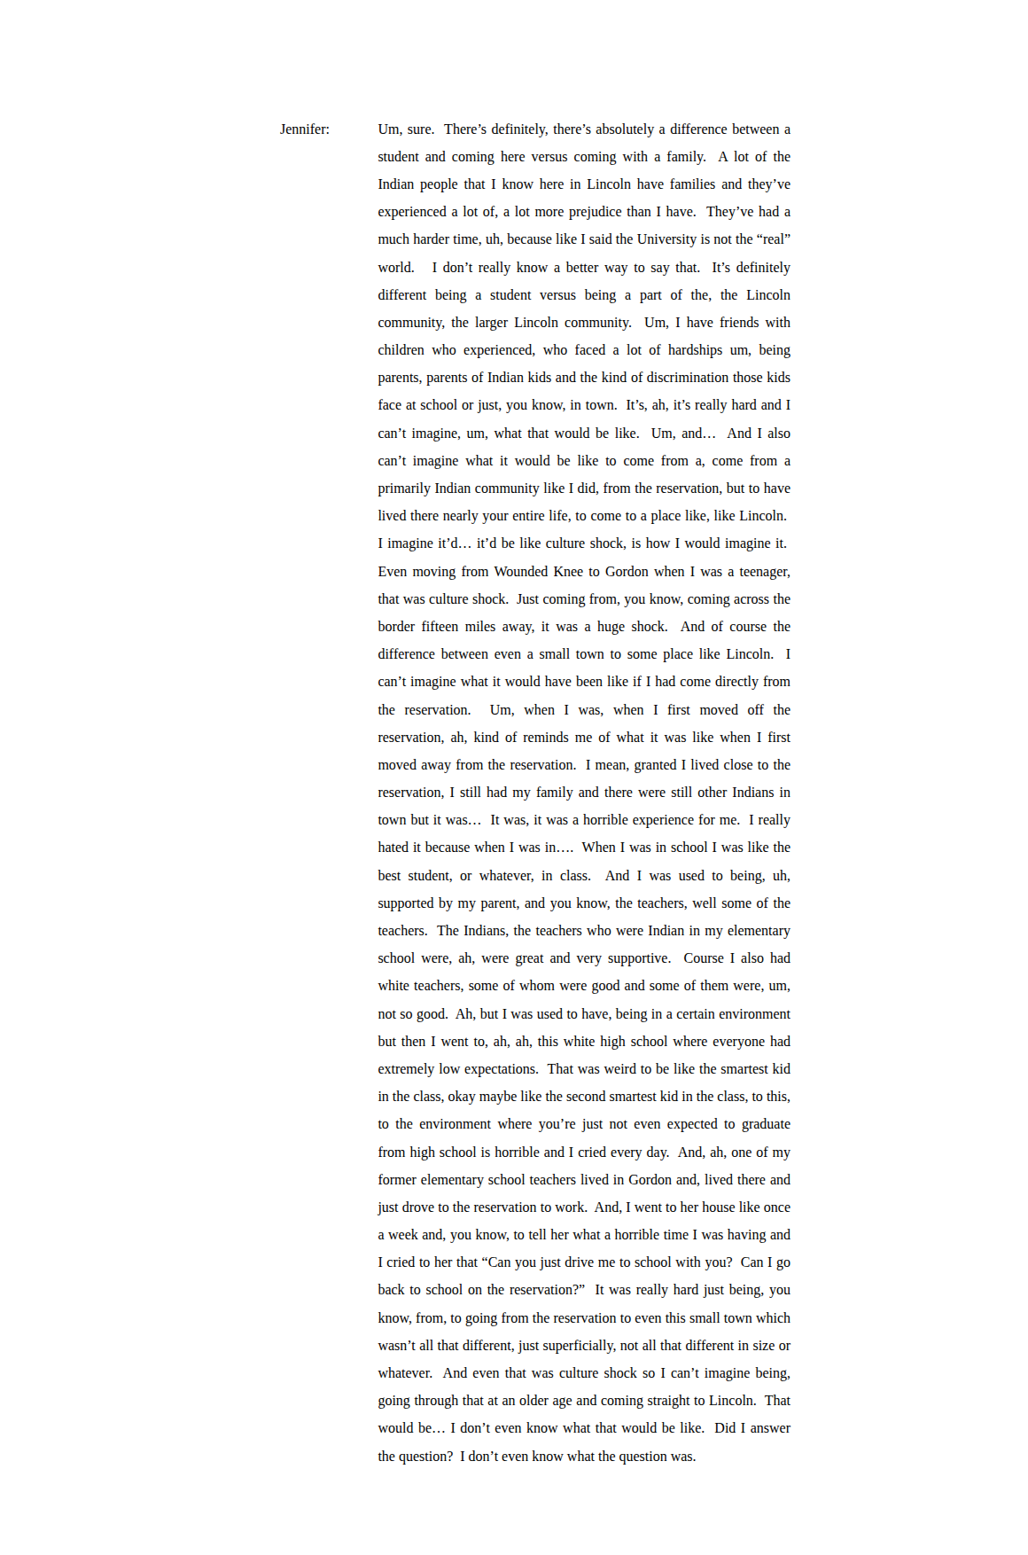Jennifer:
Um, sure. There’s definitely, there’s absolutely a difference between a student and coming here versus coming with a family. A lot of the Indian people that I know here in Lincoln have families and they’ve experienced a lot of, a lot more prejudice than I have. They’ve had a much harder time, uh, because like I said the University is not the “real” world. I don’t really know a better way to say that. It’s definitely different being a student versus being a part of the, the Lincoln community, the larger Lincoln community. Um, I have friends with children who experienced, who faced a lot of hardships um, being parents, parents of Indian kids and the kind of discrimination those kids face at school or just, you know, in town. It’s, ah, it’s really hard and I can’t imagine, um, what that would be like. Um, and… And I also can’t imagine what it would be like to come from a, come from a primarily Indian community like I did, from the reservation, but to have lived there nearly your entire life, to come to a place like, like Lincoln. I imagine it’d… it’d be like culture shock, is how I would imagine it. Even moving from Wounded Knee to Gordon when I was a teenager, that was culture shock. Just coming from, you know, coming across the border fifteen miles away, it was a huge shock. And of course the difference between even a small town to some place like Lincoln. I can’t imagine what it would have been like if I had come directly from the reservation. Um, when I was, when I first moved off the reservation, ah, kind of reminds me of what it was like when I first moved away from the reservation. I mean, granted I lived close to the reservation, I still had my family and there were still other Indians in town but it was… It was, it was a horrible experience for me. I really hated it because when I was in…. When I was in school I was like the best student, or whatever, in class. And I was used to being, uh, supported by my parent, and you know, the teachers, well some of the teachers. The Indians, the teachers who were Indian in my elementary school were, ah, were great and very supportive. Course I also had white teachers, some of whom were good and some of them were, um, not so good. Ah, but I was used to have, being in a certain environment but then I went to, ah, ah, this white high school where everyone had extremely low expectations. That was weird to be like the smartest kid in the class, okay maybe like the second smartest kid in the class, to this, to the environment where you’re just not even expected to graduate from high school is horrible and I cried every day. And, ah, one of my former elementary school teachers lived in Gordon and, lived there and just drove to the reservation to work. And, I went to her house like once a week and, you know, to tell her what a horrible time I was having and I cried to her that “Can you just drive me to school with you? Can I go back to school on the reservation?” It was really hard just being, you know, from, to going from the reservation to even this small town which wasn’t all that different, just superficially, not all that different in size or whatever. And even that was culture shock so I can’t imagine being, going through that at an older age and coming straight to Lincoln. That would be… I don’t even know what that would be like. Did I answer the question? I don’t even know what the question was.